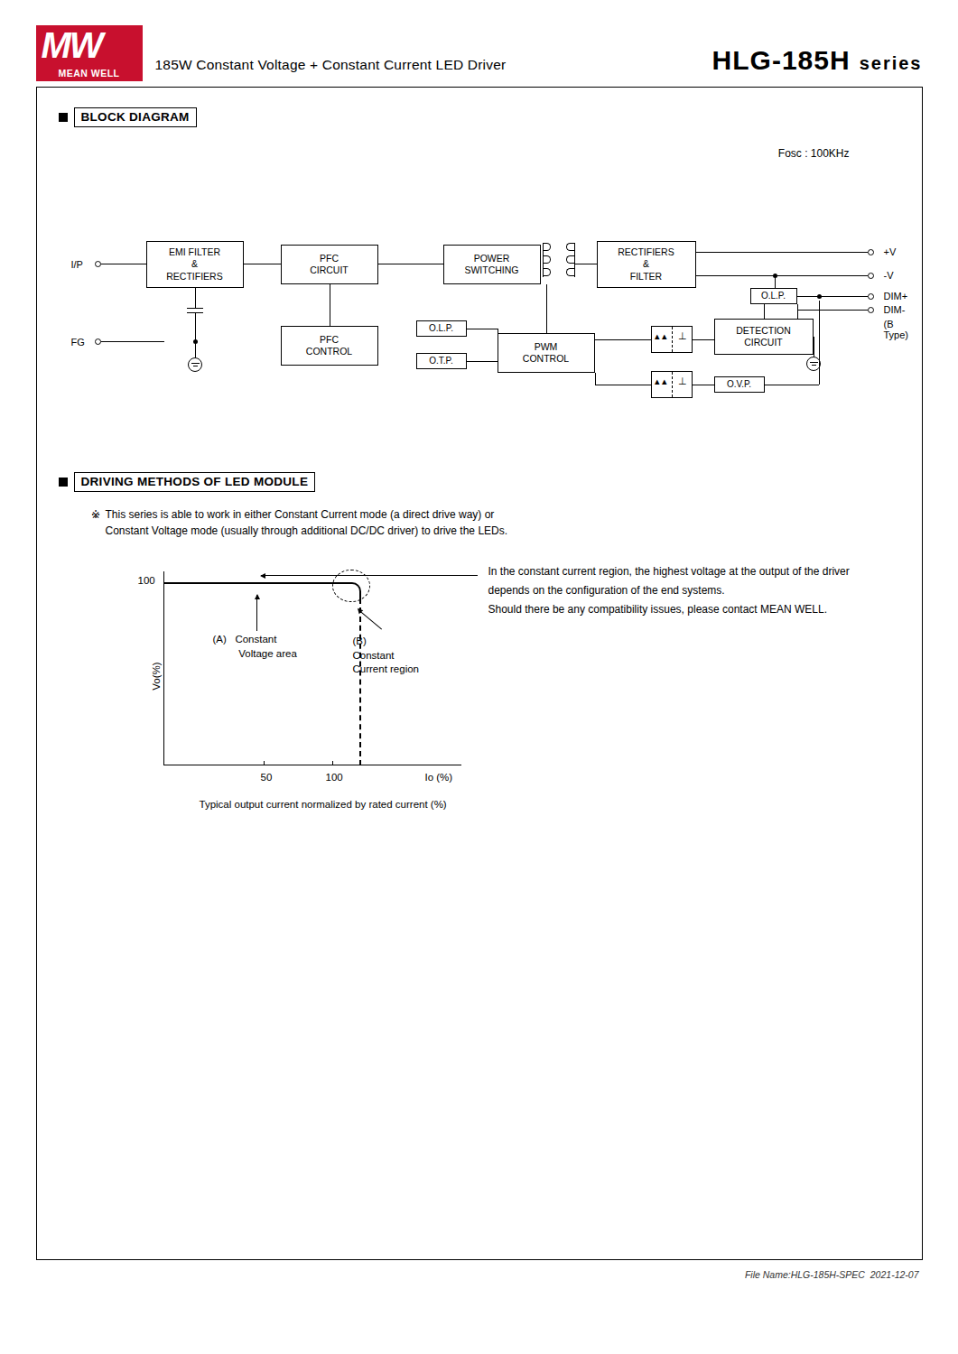MW
MEAN WELL
185W Constant Voltage + Constant Current LED Driver
HLG-185Hseries
BLOCK DIAGRAM
Fosc : 100KHz
I/P
FG
EMI FILTER
&
RECTIFIERS
PFC
CIRCUIT
POWER
SWITCHING
RECTIFIERS
&
FILTER
+V
-V
O.L.P.
DIM+
DIM-
(B Type)
DETECTION
CIRCUIT
PFC
CONTROL
O.L.P.
O.T.P.
PWM
CONTROL
▴
▴
⊥
▴
▴
⊥
O.V.P.
DRIVING METHODS OF LED MODULE
※ This series is able to work in either Constant Current mode (a direct drive way) or
Constant Voltage mode (usually through additional DC/DC driver) to drive the LEDs.
100
Vo(%)
50
100
Io (%)
(A) Constant
Voltage area
(B)
Constant
Current region
In the constant current region, the highest voltage at the output of the driver
depends on the configuration of the end systems.
Should there be any compatibility issues, please contact MEAN WELL.
Typical output current normalized by rated current (%)
File Name:HLG-185H-SPEC 2021-12-07